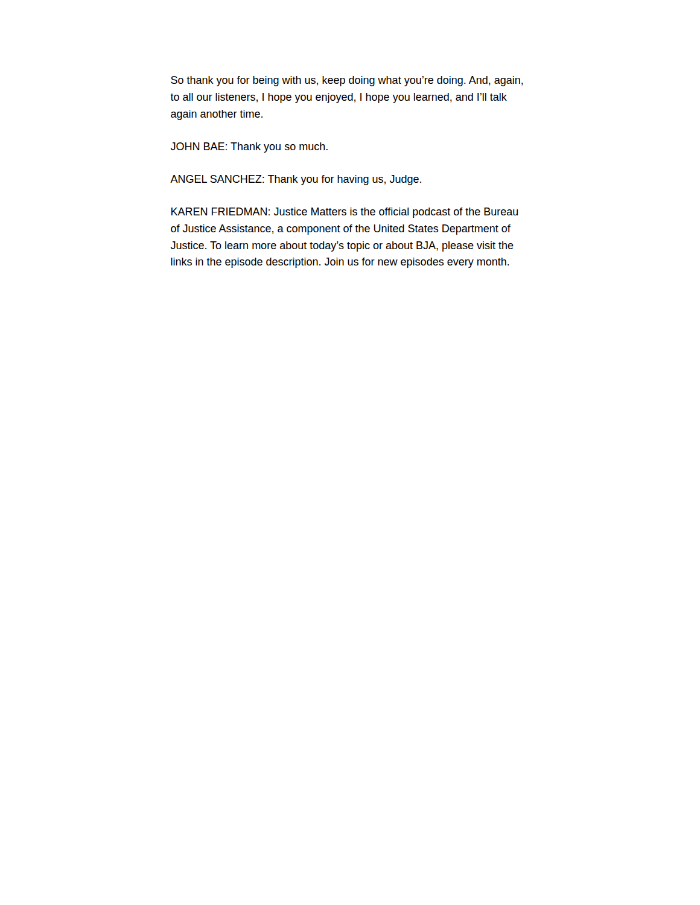So thank you for being with us, keep doing what you’re doing. And, again, to all our listeners, I hope you enjoyed, I hope you learned, and I’ll talk again another time.
JOHN BAE: Thank you so much.
ANGEL SANCHEZ: Thank you for having us, Judge.
KAREN FRIEDMAN: Justice Matters is the official podcast of the Bureau of Justice Assistance, a component of the United States Department of Justice. To learn more about today’s topic or about BJA, please visit the links in the episode description. Join us for new episodes every month.